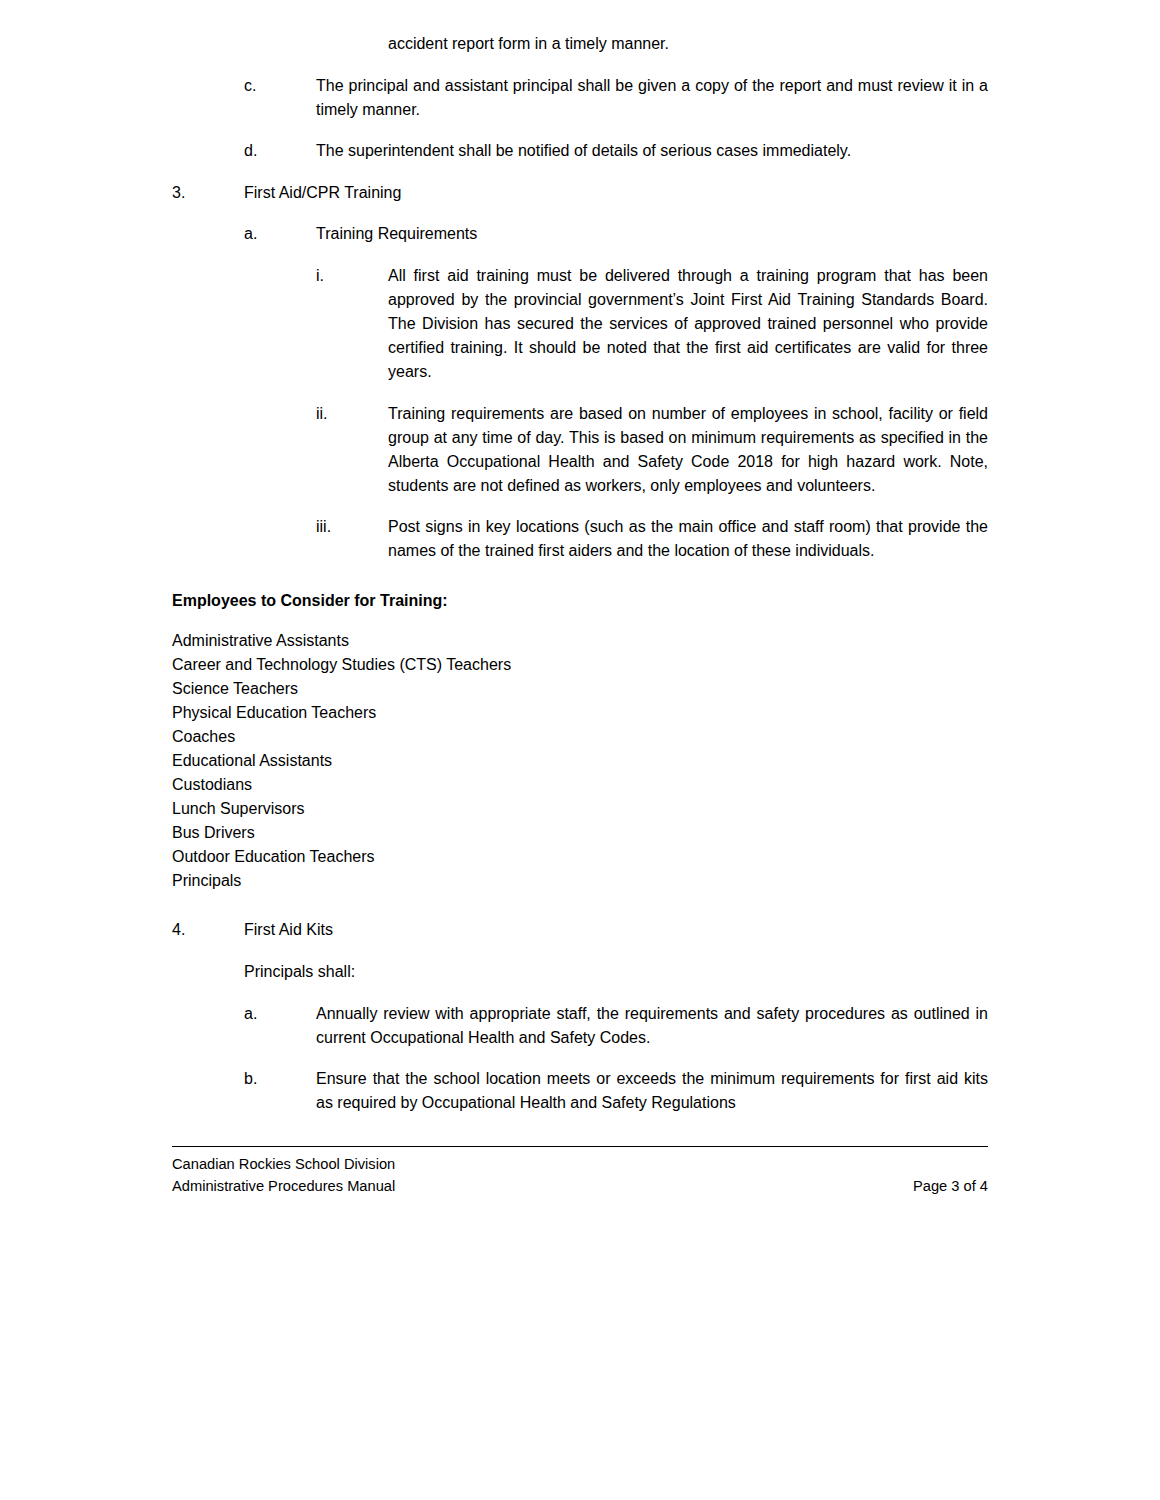accident report form in a timely manner.
c. The principal and assistant principal shall be given a copy of the report and must review it in a timely manner.
d. The superintendent shall be notified of details of serious cases immediately.
3. First Aid/CPR Training
a. Training Requirements
i. All first aid training must be delivered through a training program that has been approved by the provincial government’s Joint First Aid Training Standards Board. The Division has secured the services of approved trained personnel who provide certified training. It should be noted that the first aid certificates are valid for three years.
ii. Training requirements are based on number of employees in school, facility or field group at any time of day. This is based on minimum requirements as specified in the Alberta Occupational Health and Safety Code 2018 for high hazard work. Note, students are not defined as workers, only employees and volunteers.
iii. Post signs in key locations (such as the main office and staff room) that provide the names of the trained first aiders and the location of these individuals.
Employees to Consider for Training:
Administrative Assistants
Career and Technology Studies (CTS) Teachers
Science Teachers
Physical Education Teachers
Coaches
Educational Assistants
Custodians
Lunch Supervisors
Bus Drivers
Outdoor Education Teachers
Principals
4. First Aid Kits
Principals shall:
a. Annually review with appropriate staff, the requirements and safety procedures as outlined in current Occupational Health and Safety Codes.
b. Ensure that the school location meets or exceeds the minimum requirements for first aid kits as required by Occupational Health and Safety Regulations
Canadian Rockies School Division
Administrative Procedures Manual Page 3 of 4